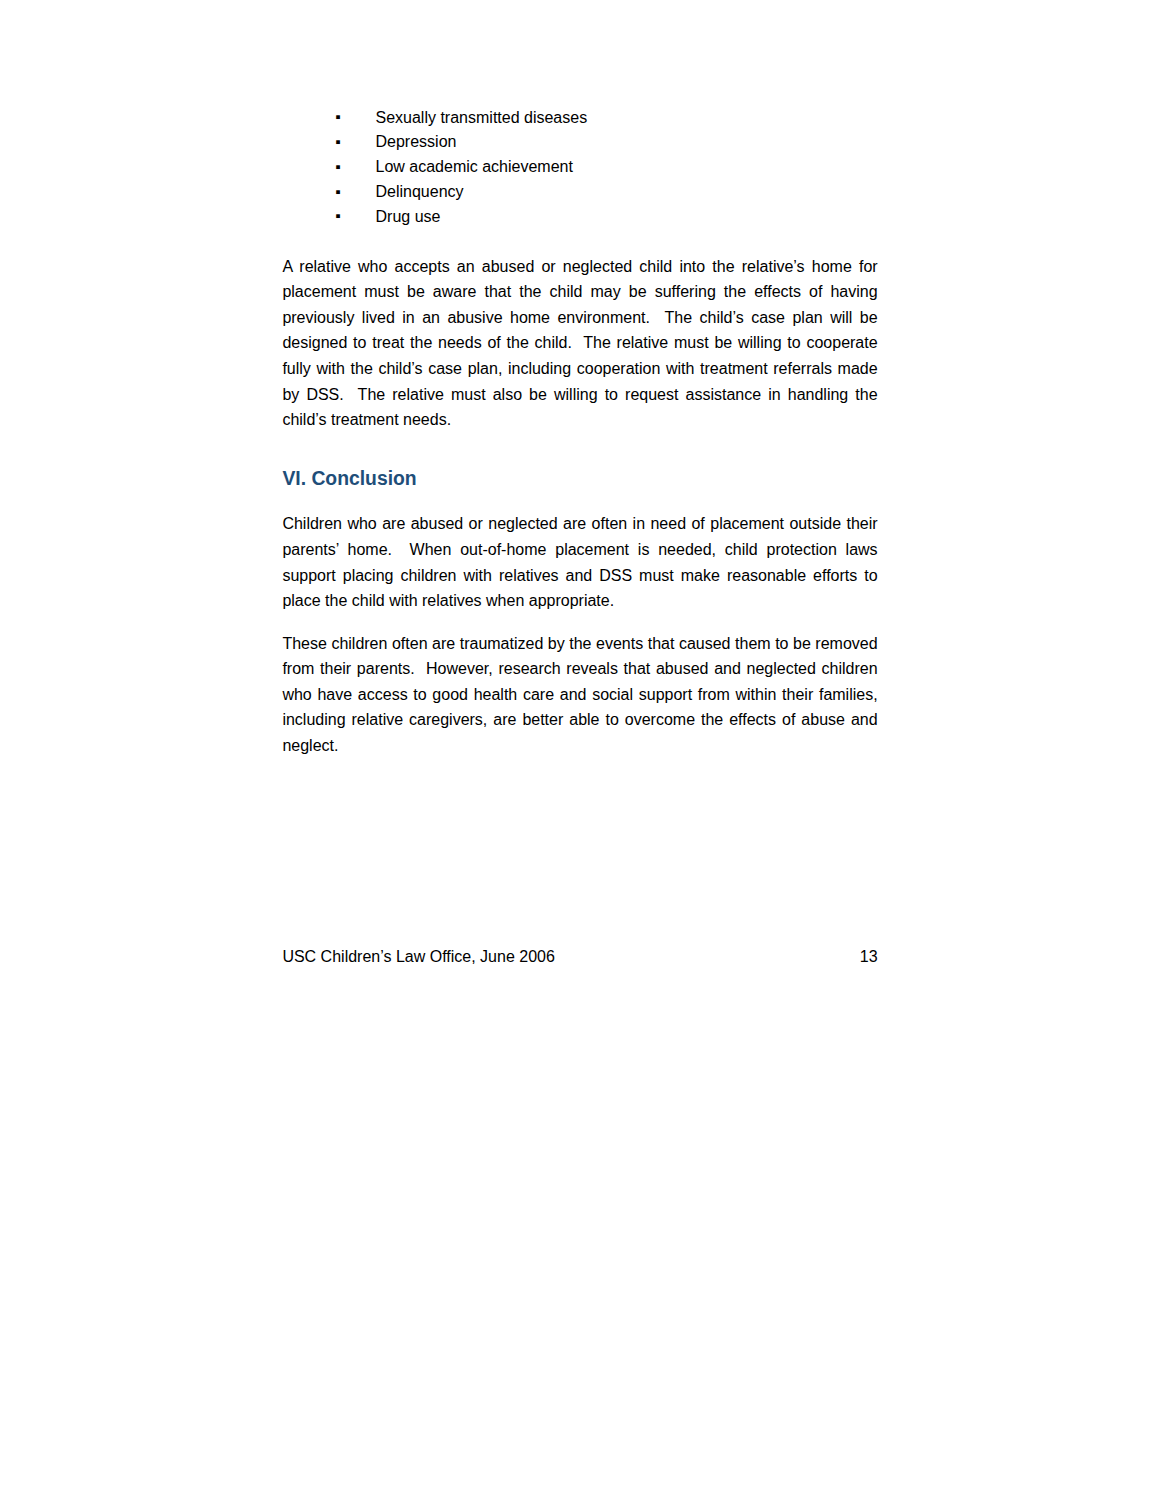Sexually transmitted diseases
Depression
Low academic achievement
Delinquency
Drug use
A relative who accepts an abused or neglected child into the relative’s home for placement must be aware that the child may be suffering the effects of having previously lived in an abusive home environment. The child’s case plan will be designed to treat the needs of the child. The relative must be willing to cooperate fully with the child’s case plan, including cooperation with treatment referrals made by DSS. The relative must also be willing to request assistance in handling the child’s treatment needs.
VI. Conclusion
Children who are abused or neglected are often in need of placement outside their parents’ home. When out-of-home placement is needed, child protection laws support placing children with relatives and DSS must make reasonable efforts to place the child with relatives when appropriate.
These children often are traumatized by the events that caused them to be removed from their parents. However, research reveals that abused and neglected children who have access to good health care and social support from within their families, including relative caregivers, are better able to overcome the effects of abuse and neglect.
USC Children’s Law Office, June 2006
13